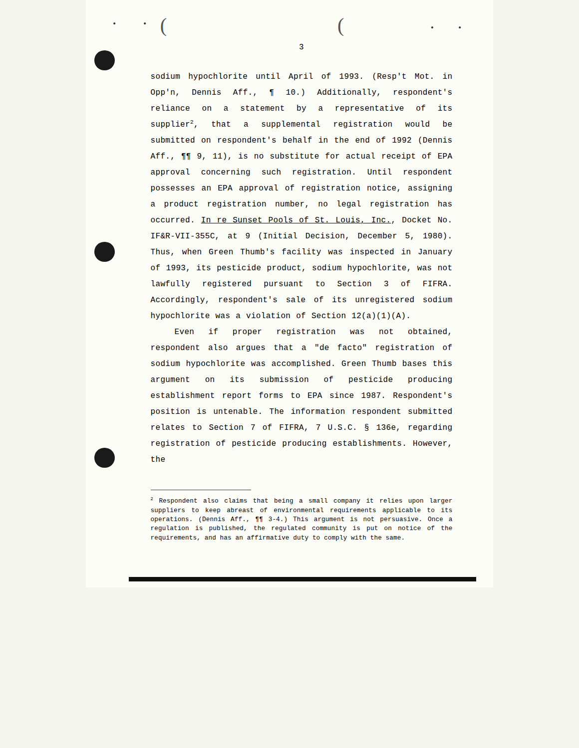• •
• •
(
(
3
sodium hypochlorite until April of 1993. (Resp't Mot. in Opp'n, Dennis Aff., ¶ 10.) Additionally, respondent's reliance on a statement by a representative of its supplier2, that a supplemental registration would be submitted on respondent's behalf in the end of 1992 (Dennis Aff., ¶¶ 9, 11), is no substitute for actual receipt of EPA approval concerning such registration. Until respondent possesses an EPA approval of registration notice, assigning a product registration number, no legal registration has occurred. In re Sunset Pools of St. Louis, Inc., Docket No. IF&R-VII-355C, at 9 (Initial Decision, December 5, 1980). Thus, when Green Thumb's facility was inspected in January of 1993, its pesticide product, sodium hypochlorite, was not lawfully registered pursuant to Section 3 of FIFRA. Accordingly, respondent's sale of its unregistered sodium hypochlorite was a violation of Section 12(a)(1)(A).
Even if proper registration was not obtained, respondent also argues that a "de facto" registration of sodium hypochlorite was accomplished. Green Thumb bases this argument on its submission of pesticide producing establishment report forms to EPA since 1987. Respondent's position is untenable. The information respondent submitted relates to Section 7 of FIFRA, 7 U.S.C. § 136e, regarding registration of pesticide producing establishments. However, the
2 Respondent also claims that being a small company it relies upon larger suppliers to keep abreast of environmental requirements applicable to its operations. (Dennis Aff., ¶¶ 3-4.) This argument is not persuasive. Once a regulation is published, the regulated community is put on notice of the requirements, and has an affirmative duty to comply with the same.